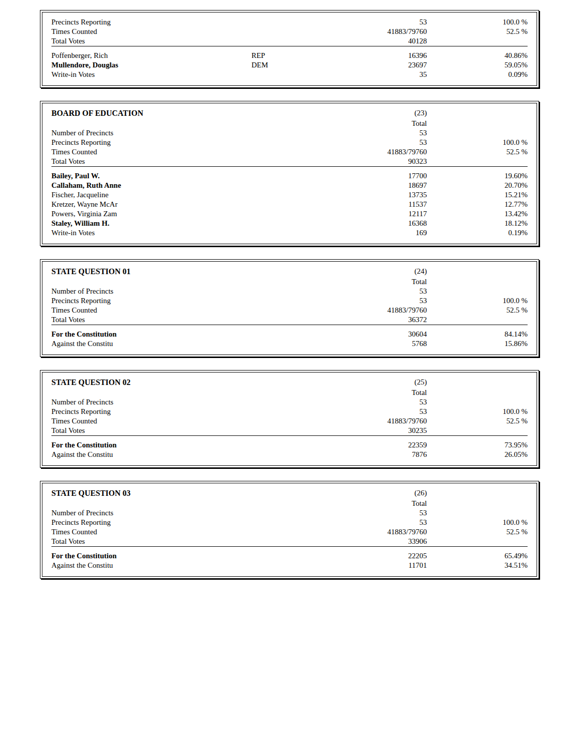| Precincts Reporting | | 53 | 100.0 % |
| Times Counted | | 41883/79760 | 52.5 % |
| Total Votes | | 40128 | |
| Poffenberger, Rich | REP | 16396 | 40.86% |
| Mullendore, Douglas | DEM | 23697 | 59.05% |
| Write-in Votes | | 35 | 0.09% |
| BOARD OF EDUCATION | | (23) | |
| | | Total | |
| Number of Precincts | | 53 | |
| Precincts Reporting | | 53 | 100.0 % |
| Times Counted | | 41883/79760 | 52.5 % |
| Total Votes | | 90323 | |
| Bailey, Paul W. | | 17700 | 19.60% |
| Callaham, Ruth Anne | | 18697 | 20.70% |
| Fischer, Jacqueline | | 13735 | 15.21% |
| Kretzer, Wayne McAr | | 11537 | 12.77% |
| Powers, Virginia Zam | | 12117 | 13.42% |
| Staley, William H. | | 16368 | 18.12% |
| Write-in Votes | | 169 | 0.19% |
| STATE QUESTION 01 | | (24) | |
| | | Total | |
| Number of Precincts | | 53 | |
| Precincts Reporting | | 53 | 100.0 % |
| Times Counted | | 41883/79760 | 52.5 % |
| Total Votes | | 36372 | |
| For the Constitution | | 30604 | 84.14% |
| Against the Constitu | | 5768 | 15.86% |
| STATE QUESTION 02 | | (25) | |
| | | Total | |
| Number of Precincts | | 53 | |
| Precincts Reporting | | 53 | 100.0 % |
| Times Counted | | 41883/79760 | 52.5 % |
| Total Votes | | 30235 | |
| For the Constitution | | 22359 | 73.95% |
| Against the Constitu | | 7876 | 26.05% |
| STATE QUESTION 03 | | (26) | |
| | | Total | |
| Number of Precincts | | 53 | |
| Precincts Reporting | | 53 | 100.0 % |
| Times Counted | | 41883/79760 | 52.5 % |
| Total Votes | | 33906 | |
| For the Constitution | | 22205 | 65.49% |
| Against the Constitu | | 11701 | 34.51% |